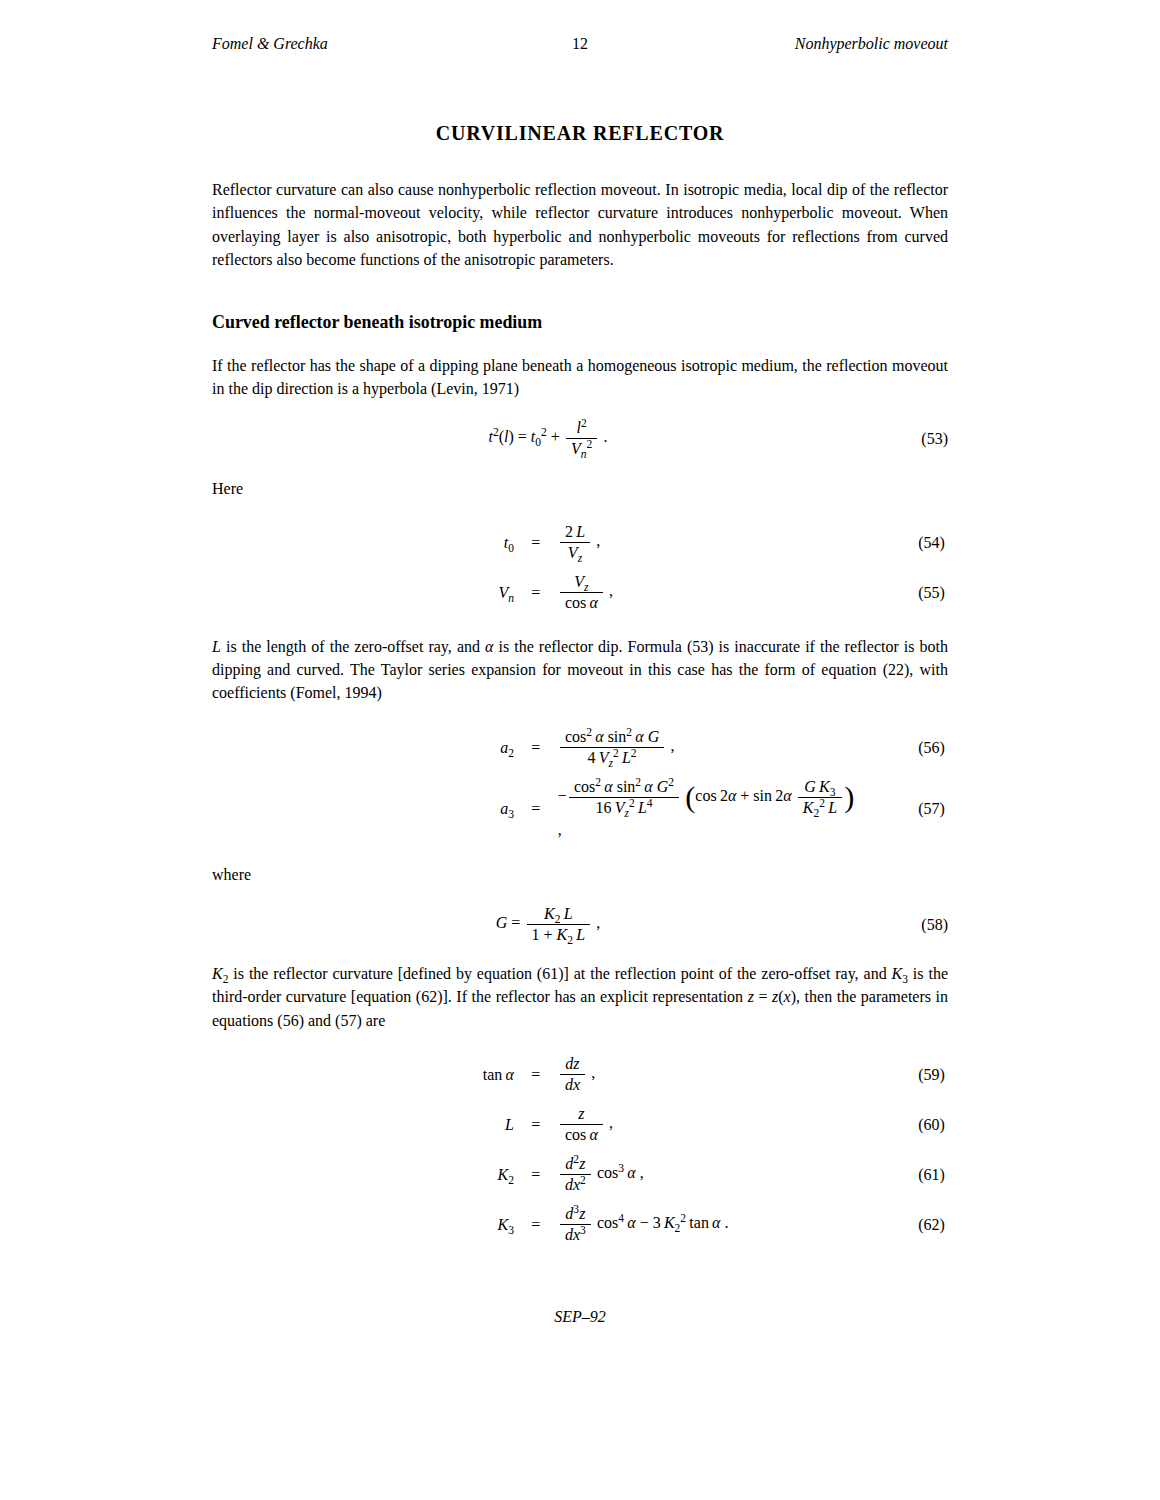Fomel & Grechka
12
Nonhyperbolic moveout
CURVILINEAR REFLECTOR
Reflector curvature can also cause nonhyperbolic reflection moveout. In isotropic media, local dip of the reflector influences the normal-moveout velocity, while reflector curvature introduces nonhyperbolic moveout. When overlaying layer is also anisotropic, both hyperbolic and nonhyperbolic moveouts for reflections from curved reflectors also become functions of the anisotropic parameters.
Curved reflector beneath isotropic medium
If the reflector has the shape of a dipping plane beneath a homogeneous isotropic medium, the reflection moveout in the dip direction is a hyperbola (Levin, 1971)
t2(l) = t02 + l2 Vn2 .
(53)
Here
| t 0 | = | 2 L V z , | (54) |
| V n | = | V z cos α , | (55) |
L is the length of the zero-offset ray, and α is the reflector dip. Formula (53) is inaccurate if the reflector is both dipping and curved. The Taylor series expansion for moveout in this case has the form of equation (22), with coefficients (Fomel, 1994)
| a 2 | = | cos 2 α sin 2 α G 4 V z 2 L 2 , | (56) |
| a 3 | = | − cos 2 α sin 2 α G 2 16 V z 2 L 4 ( cos 2 α + sin 2 α G K 3 K 2 2 L ) , | (57) |
where
G = K2 L 1 + K2 L ,
(58)
K2 is the reflector curvature [defined by equation (61)] at the reflection point of the zero-offset ray, and K3 is the third-order curvature [equation (62)]. If the reflector has an explicit representation z = z(x), then the parameters in equations (56) and (57) are
| tan α | = | dz dx , | (59) |
| L | = | z cos α , | (60) |
| K 2 | = | d 2 z dx 2 cos 3 α , | (61) |
| K 3 | = | d 3 z dx 3 cos 4 α − 3 K 2 2 tan α . | (62) |
SEP–92